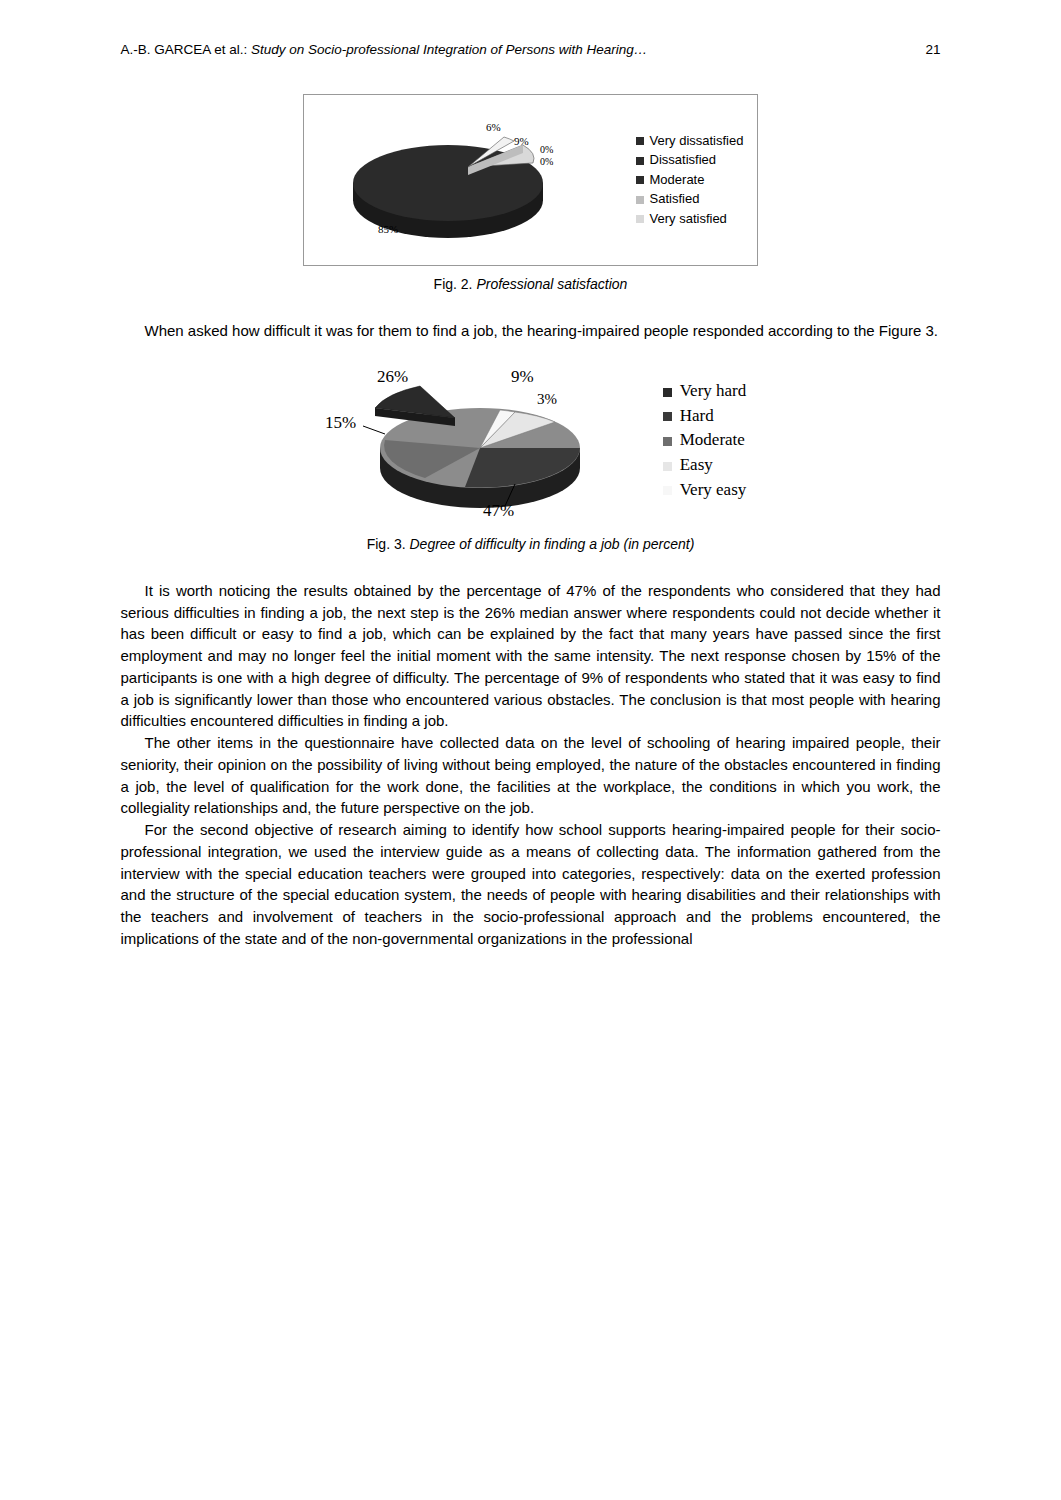A.-B. GARCEA et al.: Study on Socio-professional Integration of Persons with Hearing…
21
6% 9% 0% 0% 85%
Very dissatisfied
Dissatisfied
Moderate
Satisfied
Very satisfied
Fig. 2. Professional satisfaction
When asked how difficult it was for them to find a job, the hearing-impaired people responded according to the Figure 3.
26% 9% 3% 15% 47%
Very hard
Hard
Moderate
Easy
Very easy
Fig. 3. Degree of difficulty in finding a job (in percent)
It is worth noticing the results obtained by the percentage of 47% of the respondents who considered that they had serious difficulties in finding a job, the next step is the 26% median answer where respondents could not decide whether it has been difficult or easy to find a job, which can be explained by the fact that many years have passed since the first employment and may no longer feel the initial moment with the same intensity. The next response chosen by 15% of the participants is one with a high degree of difficulty. The percentage of 9% of respondents who stated that it was easy to find a job is significantly lower than those who encountered various obstacles. The conclusion is that most people with hearing difficulties encountered difficulties in finding a job.
The other items in the questionnaire have collected data on the level of schooling of hearing impaired people, their seniority, their opinion on the possibility of living without being employed, the nature of the obstacles encountered in finding a job, the level of qualification for the work done, the facilities at the workplace, the conditions in which you work, the collegiality relationships and, the future perspective on the job.
For the second objective of research aiming to identify how school supports hearing-impaired people for their socio-professional integration, we used the interview guide as a means of collecting data. The information gathered from the interview with the special education teachers were grouped into categories, respectively: data on the exerted profession and the structure of the special education system, the needs of people with hearing disabilities and their relationships with the teachers and involvement of teachers in the socio-professional approach and the problems encountered, the implications of the state and of the non-governmental organizations in the professional